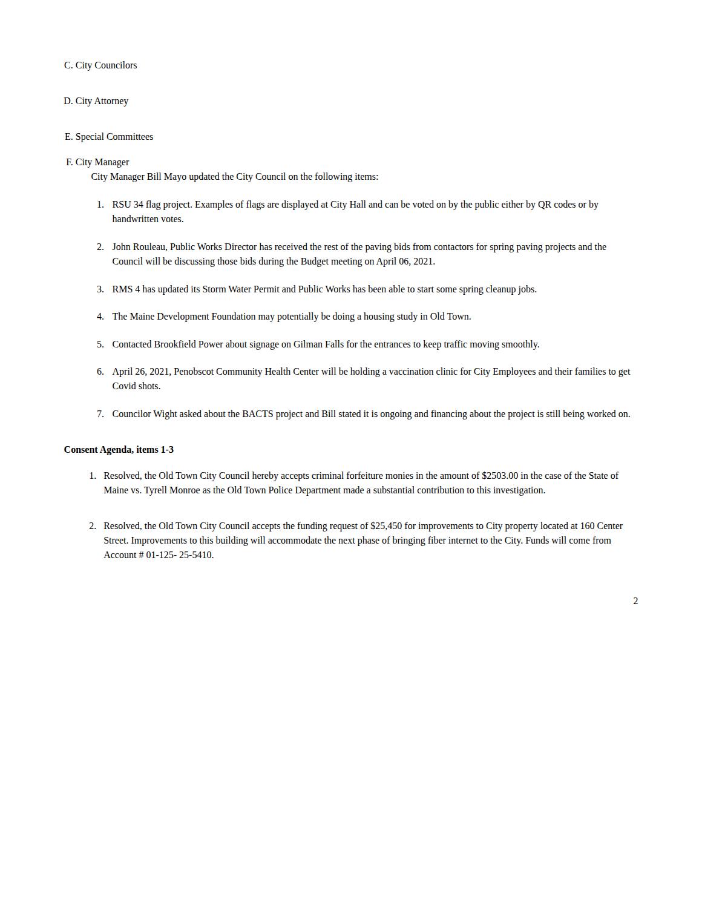City Councilors
City Attorney
Special Committees
City Manager
City Manager Bill Mayo updated the City Council on the following items:
RSU 34 flag project. Examples of flags are displayed at City Hall and can be voted on by the public either by QR codes or by handwritten votes.
John Rouleau, Public Works Director has received the rest of the paving bids from contactors for spring paving projects and the Council will be discussing those bids during the Budget meeting on April 06, 2021.
RMS 4 has updated its Storm Water Permit and Public Works has been able to start some spring cleanup jobs.
The Maine Development Foundation may potentially be doing a housing study in Old Town.
Contacted Brookfield Power about signage on Gilman Falls for the entrances to keep traffic moving smoothly.
April 26, 2021, Penobscot Community Health Center will be holding a vaccination clinic for City Employees and their families to get Covid shots.
Councilor Wight asked about the BACTS project and Bill stated it is ongoing and financing about the project is still being worked on.
Consent Agenda, items 1-3
Resolved, the Old Town City Council hereby accepts criminal forfeiture monies in the amount of $2503.00 in the case of the State of Maine vs. Tyrell Monroe as the Old Town Police Department made a substantial contribution to this investigation.
Resolved, the Old Town City Council accepts the funding request of $25,450 for improvements to City property located at 160 Center Street. Improvements to this building will accommodate the next phase of bringing fiber internet to the City. Funds will come from Account # 01-125- 25-5410.
2